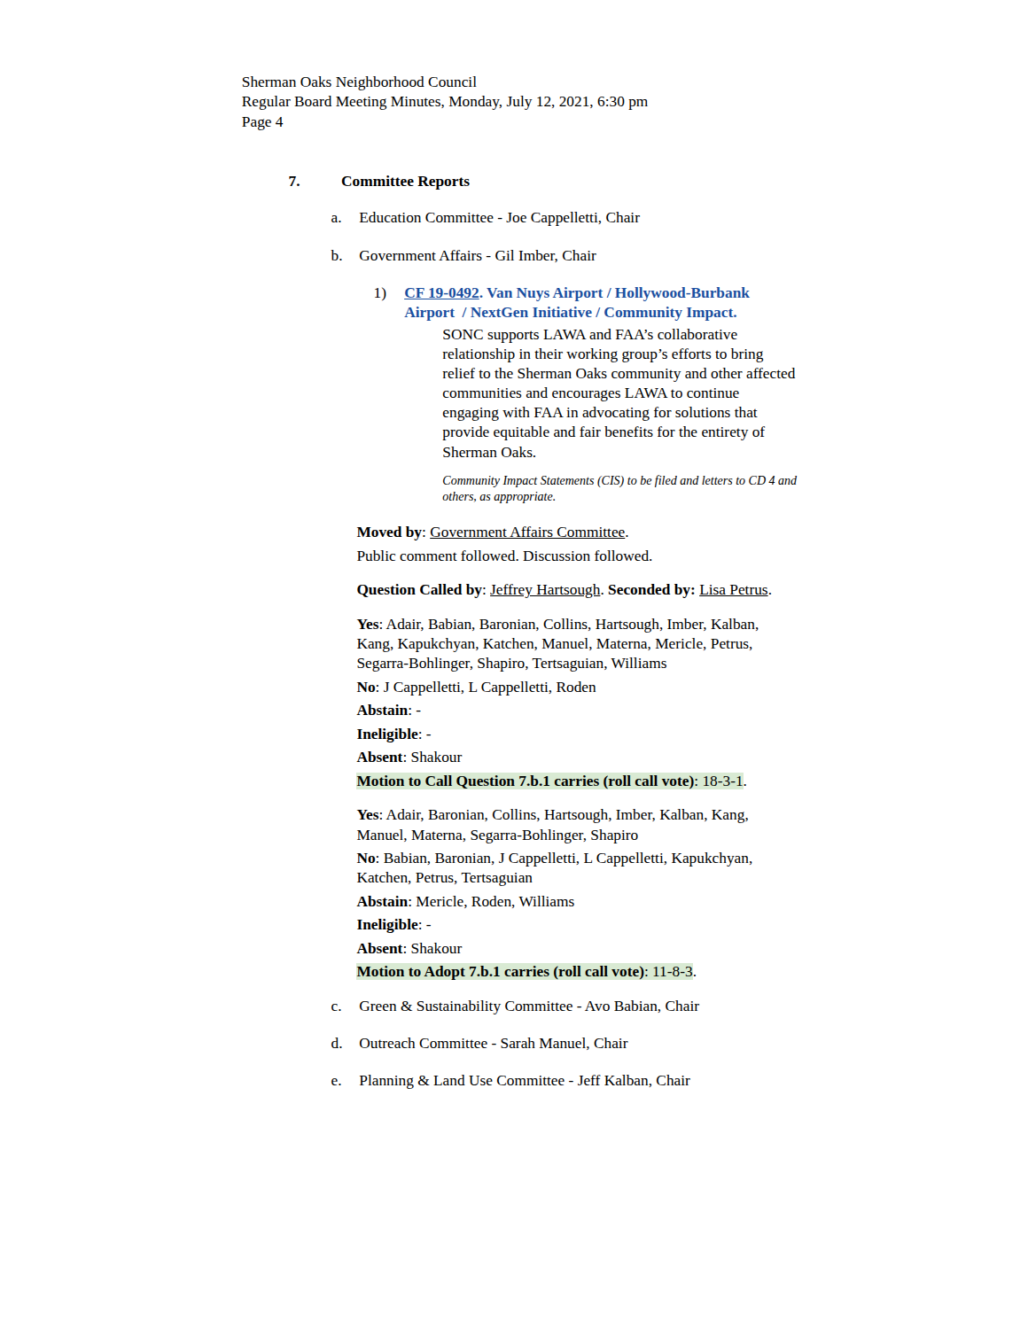Sherman Oaks Neighborhood Council
Regular Board Meeting Minutes, Monday, July 12, 2021, 6:30 pm
Page 4
7.
Committee Reports
a.
Education Committee - Joe Cappelletti, Chair
b.
Government Affairs - Gil Imber, Chair
1)
CF 19-0492. Van Nuys Airport / Hollywood-Burbank Airport / NextGen Initiative / Community Impact.
SONC supports LAWA and FAA’s collaborative relationship in their working group’s efforts to bring relief to the Sherman Oaks community and other affected communities and encourages LAWA to continue engaging with FAA in advocating for solutions that provide equitable and fair benefits for the entirety of Sherman Oaks.
Community Impact Statements (CIS) to be filed and letters to CD 4 and others, as appropriate.
Moved by: Government Affairs Committee.
Public comment followed. Discussion followed.
Question Called by: Jeffrey Hartsough. Seconded by: Lisa Petrus.
Yes: Adair, Babian, Baronian, Collins, Hartsough, Imber, Kalban, Kang, Kapukchyan, Katchen, Manuel, Materna, Mericle, Petrus, Segarra-Bohlinger, Shapiro, Tertsaguian, Williams
No: J Cappelletti, L Cappelletti, Roden
Abstain: -
Ineligible: -
Absent: Shakour
Motion to Call Question 7.b.1 carries (roll call vote): 18-3-1.
Yes: Adair, Baronian, Collins, Hartsough, Imber, Kalban, Kang, Manuel, Materna, Segarra-Bohlinger, Shapiro
No: Babian, Baronian, J Cappelletti, L Cappelletti, Kapukchyan, Katchen, Petrus, Tertsaguian
Abstain: Mericle, Roden, Williams
Ineligible: -
Absent: Shakour
Motion to Adopt 7.b.1 carries (roll call vote): 11-8-3.
c.
Green & Sustainability Committee - Avo Babian, Chair
d.
Outreach Committee - Sarah Manuel, Chair
e.
Planning & Land Use Committee - Jeff Kalban, Chair